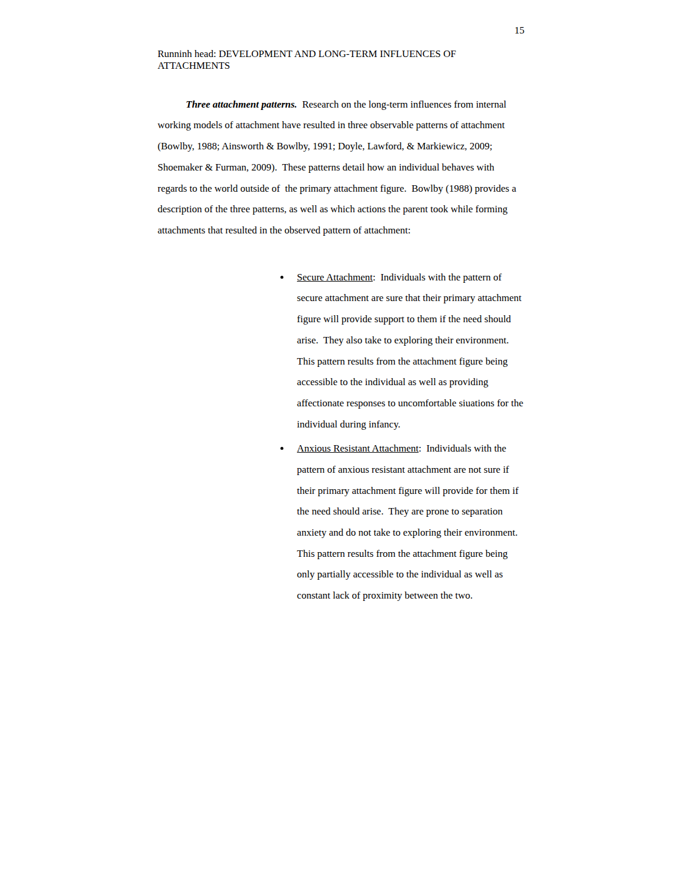15
Runninh head: DEVELOPMENT AND LONG-TERM INFLUENCES OF ATTACHMENTS
Three attachment patterns. Research on the long-term influences from internal working models of attachment have resulted in three observable patterns of attachment (Bowlby, 1988; Ainsworth & Bowlby, 1991; Doyle, Lawford, & Markiewicz, 2009; Shoemaker & Furman, 2009). These patterns detail how an individual behaves with regards to the world outside of the primary attachment figure. Bowlby (1988) provides a description of the three patterns, as well as which actions the parent took while forming attachments that resulted in the observed pattern of attachment:
Secure Attachment: Individuals with the pattern of secure attachment are sure that their primary attachment figure will provide support to them if the need should arise. They also take to exploring their environment. This pattern results from the attachment figure being accessible to the individual as well as providing affectionate responses to uncomfortable siuations for the individual during infancy.
Anxious Resistant Attachment: Individuals with the pattern of anxious resistant attachment are not sure if their primary attachment figure will provide for them if the need should arise. They are prone to separation anxiety and do not take to exploring their environment. This pattern results from the attachment figure being only partially accessible to the individual as well as constant lack of proximity between the two.